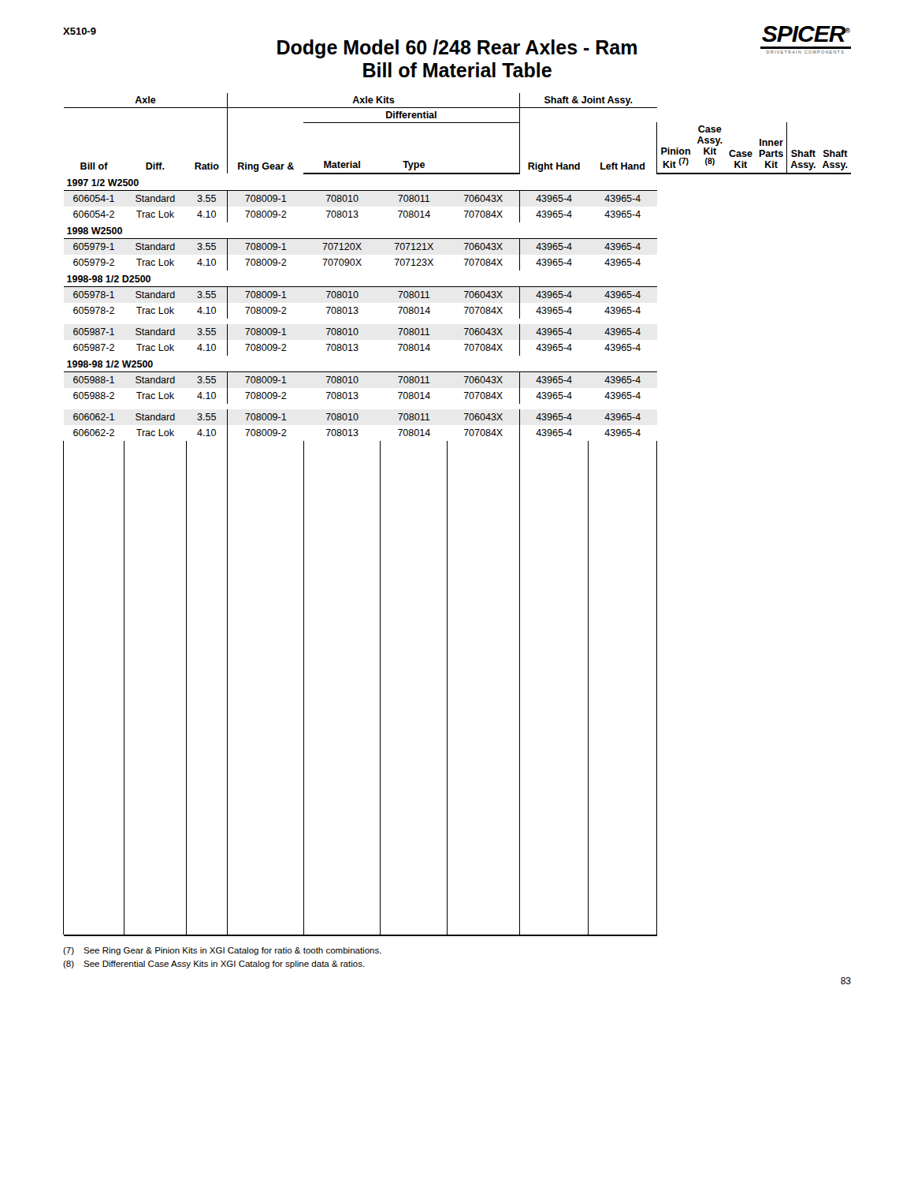X510-9
SPICER®
DRIVETRAIN COMPONENTS
Dodge Model 60 /248 Rear Axles - Ram Bill of Material Table
| Axle | Axle Kits | Shaft & Joint Assy. |
| --- | --- | --- |
| Bill of | Diff. | Ratio | Ring Gear & | Differential | Right Hand | Left Hand |
| Material | Type | | Pinion Kit (7) | Case Assy. Kit (8) | Case Kit | Inner Parts Kit | Shaft Assy. | Shaft Assy. |
| 1997 1/2 W2500 |
| 606054-1 | Standard | 3.55 | 708009-1 | 708010 | 708011 | 706043X | 43965-4 | 43965-4 |
| 606054-2 | Trac Lok | 4.10 | 708009-2 | 708013 | 708014 | 707084X | 43965-4 | 43965-4 |
| 1998 W2500 |
| 605979-1 | Standard | 3.55 | 708009-1 | 707120X | 707121X | 706043X | 43965-4 | 43965-4 |
| 605979-2 | Trac Lok | 4.10 | 708009-2 | 707090X | 707123X | 707084X | 43965-4 | 43965-4 |
| 1998-98 1/2 D2500 |
| 605978-1 | Standard | 3.55 | 708009-1 | 708010 | 708011 | 706043X | 43965-4 | 43965-4 |
| 605978-2 | Trac Lok | 4.10 | 708009-2 | 708013 | 708014 | 707084X | 43965-4 | 43965-4 |
| 605987-1 | Standard | 3.55 | 708009-1 | 708010 | 708011 | 706043X | 43965-4 | 43965-4 |
| 605987-2 | Trac Lok | 4.10 | 708009-2 | 708013 | 708014 | 707084X | 43965-4 | 43965-4 |
| 1998-98 1/2 W2500 |
| 605988-1 | Standard | 3.55 | 708009-1 | 708010 | 708011 | 706043X | 43965-4 | 43965-4 |
| 605988-2 | Trac Lok | 4.10 | 708009-2 | 708013 | 708014 | 707084X | 43965-4 | 43965-4 |
| 606062-1 | Standard | 3.55 | 708009-1 | 708010 | 708011 | 706043X | 43965-4 | 43965-4 |
| 606062-2 | Trac Lok | 4.10 | 708009-2 | 708013 | 708014 | 707084X | 43965-4 | 43965-4 |
(7) See Ring Gear & Pinion Kits in XGI Catalog for ratio & tooth combinations.
(8) See Differential Case Assy Kits in XGI Catalog for spline data & ratios.
83